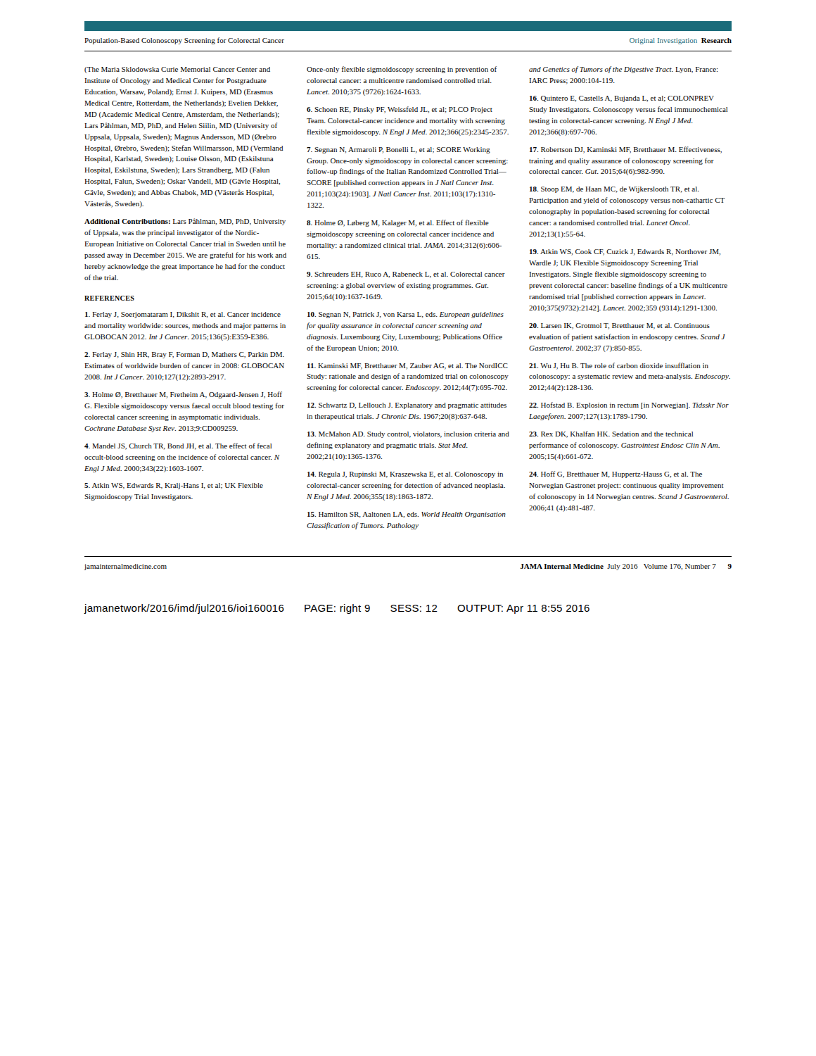Population-Based Colonoscopy Screening for Colorectal Cancer
Original Investigation Research
(The Maria Sklodowska Curie Memorial Cancer Center and Institute of Oncology and Medical Center for Postgraduate Education, Warsaw, Poland); Ernst J. Kuipers, MD (Erasmus Medical Centre, Rotterdam, the Netherlands); Evelien Dekker, MD (Academic Medical Centre, Amsterdam, the Netherlands); Lars Påhlman, MD, PhD, and Helen Siilin, MD (University of Uppsala, Uppsala, Sweden); Magnus Andersson, MD (Ørebro Hospital, Ørebro, Sweden); Stefan Willmarsson, MD (Vermland Hospital, Karlstad, Sweden); Louise Olsson, MD (Eskilstuna Hospital, Eskilstuna, Sweden); Lars Strandberg, MD (Falun Hospital, Falun, Sweden); Oskar Vandell, MD (Gävle Hospital, Gävle, Sweden); and Abbas Chabok, MD (Västerås Hospital, Västerås, Sweden).
Additional Contributions: Lars Påhlman, MD, PhD, University of Uppsala, was the principal investigator of the Nordic-European Initiative on Colorectal Cancer trial in Sweden until he passed away in December 2015. We are grateful for his work and hereby acknowledge the great importance he had for the conduct of the trial.
REFERENCES
1. Ferlay J, Soerjomataram I, Dikshit R, et al. Cancer incidence and mortality worldwide: sources, methods and major patterns in GLOBOCAN 2012. Int J Cancer. 2015;136(5):E359-E386.
2. Ferlay J, Shin HR, Bray F, Forman D, Mathers C, Parkin DM. Estimates of worldwide burden of cancer in 2008: GLOBOCAN 2008. Int J Cancer. 2010;127(12):2893-2917.
3. Holme Ø, Bretthauer M, Fretheim A, Odgaard-Jensen J, Hoff G. Flexible sigmoidoscopy versus faecal occult blood testing for colorectal cancer screening in asymptomatic individuals. Cochrane Database Syst Rev. 2013;9:CD009259.
4. Mandel JS, Church TR, Bond JH, et al. The effect of fecal occult-blood screening on the incidence of colorectal cancer. N Engl J Med. 2000;343(22):1603-1607.
5. Atkin WS, Edwards R, Kralj-Hans I, et al; UK Flexible Sigmoidoscopy Trial Investigators.
Once-only flexible sigmoidoscopy screening in prevention of colorectal cancer: a multicentre randomised controlled trial. Lancet. 2010;375 (9726):1624-1633.
6. Schoen RE, Pinsky PF, Weissfeld JL, et al; PLCO Project Team. Colorectal-cancer incidence and mortality with screening flexible sigmoidoscopy. N Engl J Med. 2012;366(25):2345-2357.
7. Segnan N, Armaroli P, Bonelli L, et al; SCORE Working Group. Once-only sigmoidoscopy in colorectal cancer screening: follow-up findings of the Italian Randomized Controlled Trial—SCORE [published correction appears in J Natl Cancer Inst. 2011;103(24):1903]. J Natl Cancer Inst. 2011;103(17):1310-1322.
8. Holme Ø, Løberg M, Kalager M, et al. Effect of flexible sigmoidoscopy screening on colorectal cancer incidence and mortality: a randomized clinical trial. JAMA. 2014;312(6):606-615.
9. Schreuders EH, Ruco A, Rabeneck L, et al. Colorectal cancer screening: a global overview of existing programmes. Gut. 2015;64(10):1637-1649.
10. Segnan N, Patrick J, von Karsa L, eds. European guidelines for quality assurance in colorectal cancer screening and diagnosis. Luxembourg City, Luxembourg; Publications Office of the European Union; 2010.
11. Kaminski MF, Bretthauer M, Zauber AG, et al. The NordICC Study: rationale and design of a randomized trial on colonoscopy screening for colorectal cancer. Endoscopy. 2012;44(7):695-702.
12. Schwartz D, Lellouch J. Explanatory and pragmatic attitudes in therapeutical trials. J Chronic Dis. 1967;20(8):637-648.
13. McMahon AD. Study control, violators, inclusion criteria and defining explanatory and pragmatic trials. Stat Med. 2002;21(10):1365-1376.
14. Regula J, Rupinski M, Kraszewska E, et al. Colonoscopy in colorectal-cancer screening for detection of advanced neoplasia. N Engl J Med. 2006;355(18):1863-1872.
15. Hamilton SR, Aaltonen LA, eds. World Health Organisation Classification of Tumors. Pathology
and Genetics of Tumors of the Digestive Tract. Lyon, France: IARC Press; 2000:104-119.
16. Quintero E, Castells A, Bujanda L, et al; COLONPREV Study Investigators. Colonoscopy versus fecal immunochemical testing in colorectal-cancer screening. N Engl J Med. 2012;366(8):697-706.
17. Robertson DJ, Kaminski MF, Bretthauer M. Effectiveness, training and quality assurance of colonoscopy screening for colorectal cancer. Gut. 2015;64(6):982-990.
18. Stoop EM, de Haan MC, de Wijkerslooth TR, et al. Participation and yield of colonoscopy versus non-cathartic CT colonography in population-based screening for colorectal cancer: a randomised controlled trial. Lancet Oncol. 2012;13(1):55-64.
19. Atkin WS, Cook CF, Cuzick J, Edwards R, Northover JM, Wardle J; UK Flexible Sigmoidoscopy Screening Trial Investigators. Single flexible sigmoidoscopy screening to prevent colorectal cancer: baseline findings of a UK multicentre randomised trial [published correction appears in Lancet. 2010;375(9732):2142]. Lancet. 2002;359 (9314):1291-1300.
20. Larsen IK, Grotmol T, Bretthauer M, et al. Continuous evaluation of patient satisfaction in endoscopy centres. Scand J Gastroenterol. 2002;37 (7):850-855.
21. Wu J, Hu B. The role of carbon dioxide insufflation in colonoscopy: a systematic review and meta-analysis. Endoscopy. 2012;44(2):128-136.
22. Hofstad B. Explosion in rectum [in Norwegian]. Tidsskr Nor Laegeforen. 2007;127(13):1789-1790.
23. Rex DK, Khalfan HK. Sedation and the technical performance of colonoscopy. Gastrointest Endosc Clin N Am. 2005;15(4):661-672.
24. Hoff G, Bretthauer M, Huppertz-Hauss G, et al. The Norwegian Gastronet project: continuous quality improvement of colonoscopy in 14 Norwegian centres. Scand J Gastroenterol. 2006;41 (4):481-487.
jamainternalmedicine.com
JAMA Internal Medicine July 2016 Volume 176, Number 7 9
jamanetwork/2016/imd/jul2016/ioi160016 PAGE: right 9 SESS: 12 OUTPUT: Apr 11 8:55 2016